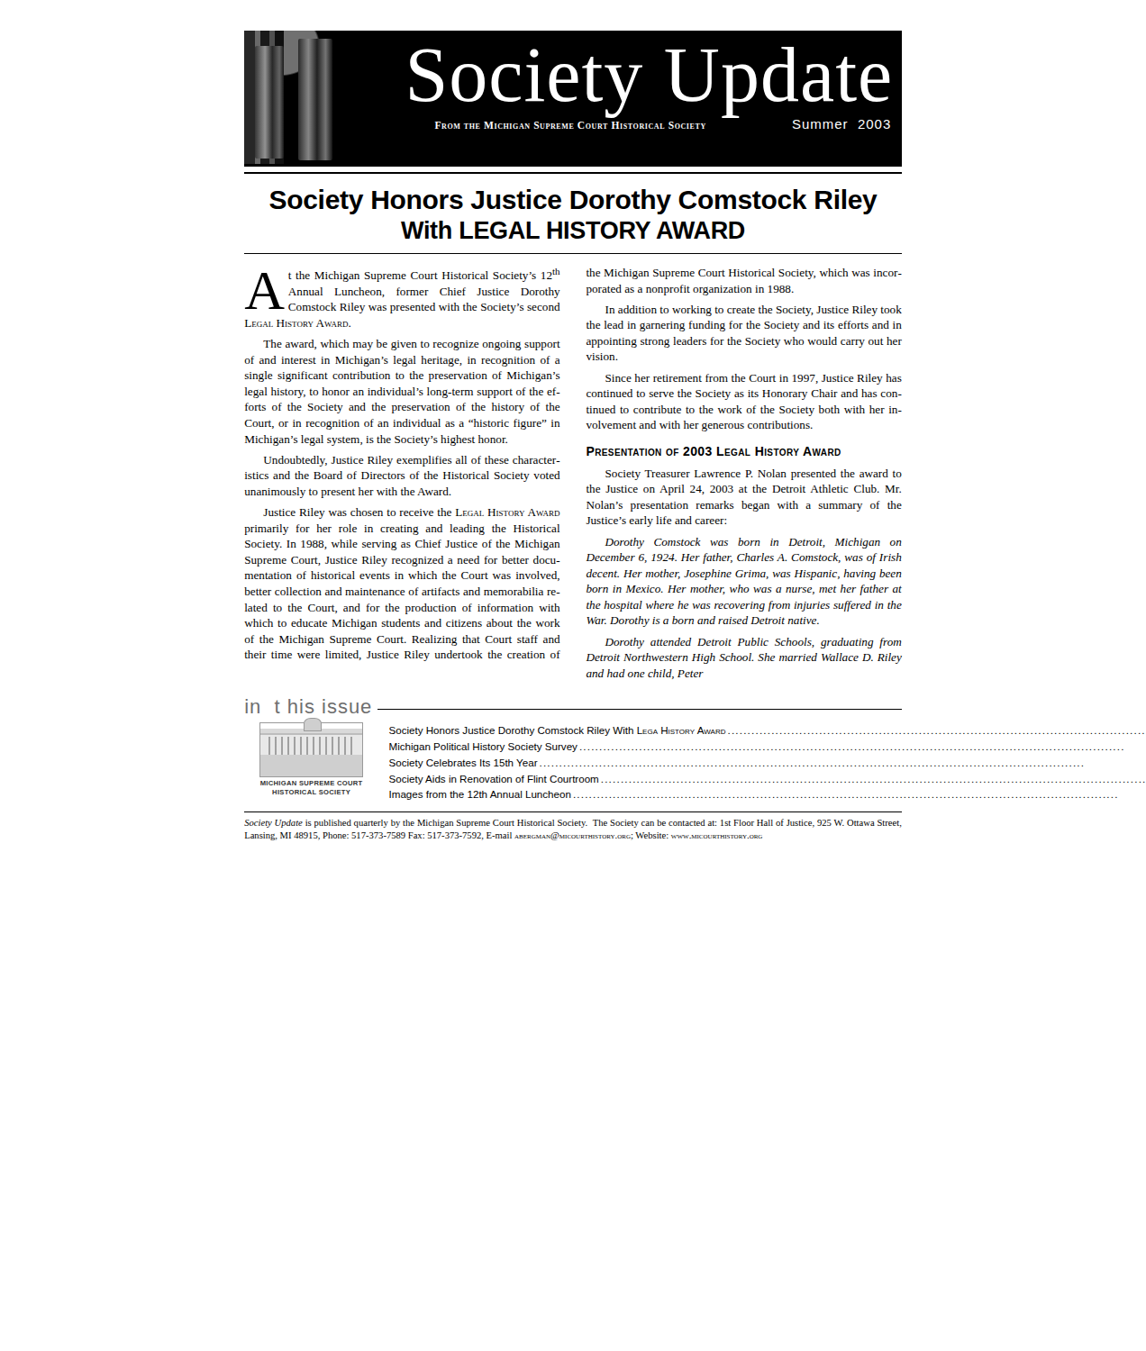Society Update
From the Michigan Supreme Court Historical Society
Summer 2003
Society Honors Justice Dorothy Comstock Riley
With LEGAL HISTORY AWARD
At the Michigan Supreme Court Historical Society’s 12th Annual Luncheon, former Chief Justice Dorothy Comstock Riley was presented with the Society’s second Legal History Award.
The award, which may be given to recognize ongoing support of and interest in Michigan’s legal heritage, in recognition of a single significant contribution to the preservation of Michigan’s legal history, to honor an individual’s long-term support of the efforts of the Society and the preservation of the history of the Court, or in recognition of an individual as a “historic figure” in Michigan’s legal system, is the Society’s highest honor.
Undoubtedly, Justice Riley exemplifies all of these characteristics and the Board of Directors of the Historical Society voted unanimously to present her with the Award.
Justice Riley was chosen to receive the Legal History Award primarily for her role in creating and leading the Historical Society. In 1988, while serving as Chief Justice of the Michigan Supreme Court, Justice Riley recognized a need for better documentation of historical events in which the Court was involved, better collection and maintenance of artifacts and memorabilia related to the Court, and for the production of information with which to educate Michigan students and citizens about the work of the Michigan Supreme Court. Realizing that Court staff and their time were limited, Justice Riley undertook the creation of the Michigan Supreme Court Historical Society, which was incorporated as a nonprofit organization in 1988.
In addition to working to create the Society, Justice Riley took the lead in garnering funding for the Society and its efforts and in appointing strong leaders for the Society who would carry out her vision.
Since her retirement from the Court in 1997, Justice Riley has continued to serve the Society as its Honorary Chair and has continued to contribute to the work of the Society both with her involvement and with her generous contributions.
Presentation of 2003 Legal History Award
Society Treasurer Lawrence P. Nolan presented the award to the Justice on April 24, 2003 at the Detroit Athletic Club. Mr. Nolan’s presentation remarks began with a summary of the Justice’s early life and career:
Dorothy Comstock was born in Detroit, Michigan on December 6, 1924. Her father, Charles A. Comstock, was of Irish decent. Her mother, Josephine Grima, was Hispanic, having been born in Mexico. Her mother, who was a nurse, met her father at the hospital where he was recovering from injuries suffered in the War. Dorothy is a born and raised Detroit native.
Dorothy attended Detroit Public Schools, graduating from Detroit Northwestern High School. She married Wallace D. Riley and had one child, Peter
in t his issue
MICHIGAN SUPREME COURT
HISTORICAL SOCIETY
Society Honors Justice Dorothy Comstock Riley With Lega History Award ......................................................................................................... 1-3
Michigan Political History Society Survey ......................................................................................................................................... 3
Society Celebrates Its 15th Year ......................................................................................................................................... 4-5
Society Aids in Renovation of Flint Courtroom ......................................................................................................................................... 5
Images from the 12th Annual Luncheon ......................................................................................................................................... 6-7
Society Update is published quarterly by the Michigan Supreme Court Historical Society. The Society can be contacted at: 1st Floor Hall of Justice, 925 W. Ottawa Street, Lansing, MI 48915, Phone: 517-373-7589 Fax: 517-373-7592, E-mail abergman@micourthistory.org; Website: www.micourthistory.org